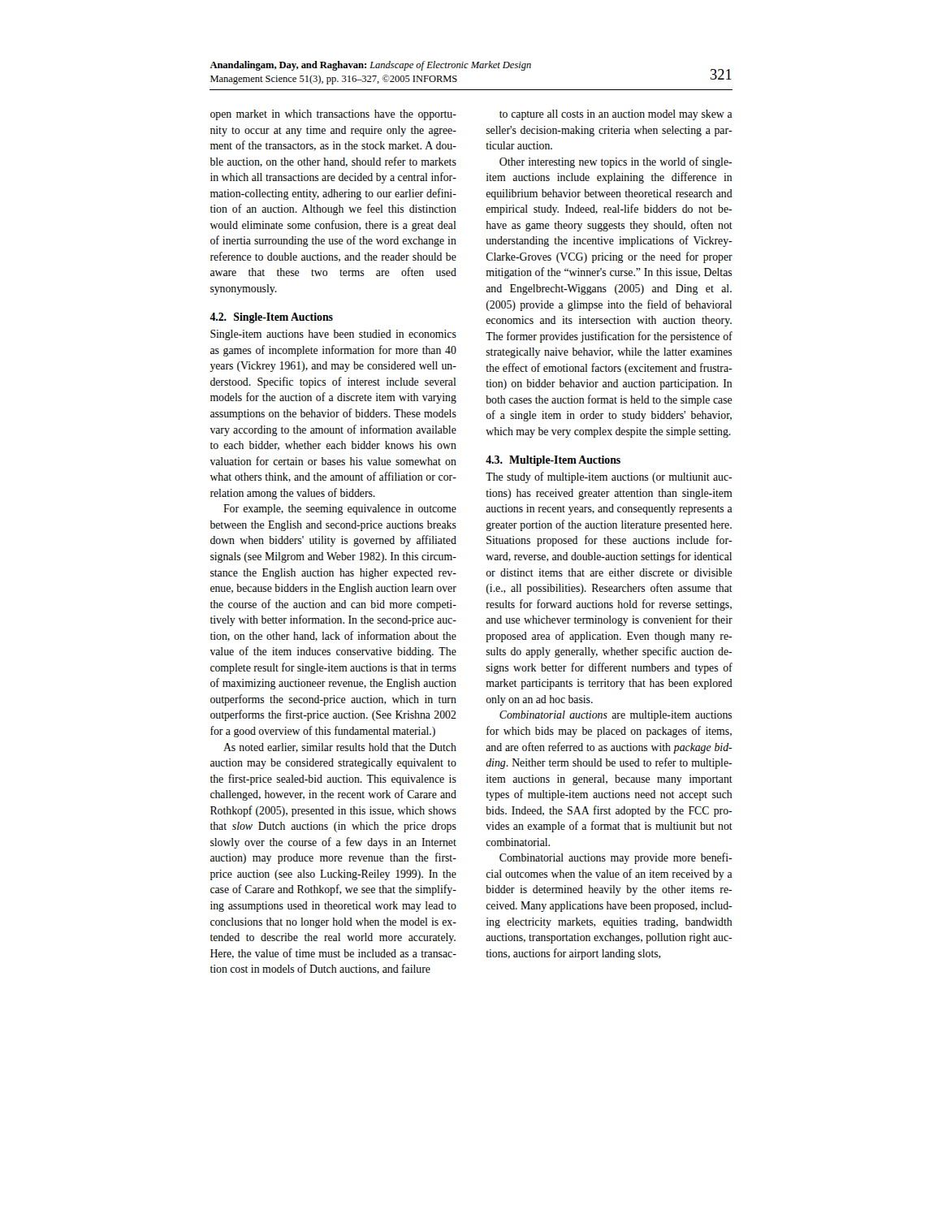Anandalingam, Day, and Raghavan: Landscape of Electronic Market Design Management Science 51(3), pp. 316–327, ©2005 INFORMS 321
open market in which transactions have the opportunity to occur at any time and require only the agreement of the transactors, as in the stock market. A double auction, on the other hand, should refer to markets in which all transactions are decided by a central information-collecting entity, adhering to our earlier definition of an auction. Although we feel this distinction would eliminate some confusion, there is a great deal of inertia surrounding the use of the word exchange in reference to double auctions, and the reader should be aware that these two terms are often used synonymously.
4.2. Single-Item Auctions
Single-item auctions have been studied in economics as games of incomplete information for more than 40 years (Vickrey 1961), and may be considered well understood. Specific topics of interest include several models for the auction of a discrete item with varying assumptions on the behavior of bidders. These models vary according to the amount of information available to each bidder, whether each bidder knows his own valuation for certain or bases his value somewhat on what others think, and the amount of affiliation or correlation among the values of bidders.
For example, the seeming equivalence in outcome between the English and second-price auctions breaks down when bidders' utility is governed by affiliated signals (see Milgrom and Weber 1982). In this circumstance the English auction has higher expected revenue, because bidders in the English auction learn over the course of the auction and can bid more competitively with better information. In the second-price auction, on the other hand, lack of information about the value of the item induces conservative bidding. The complete result for single-item auctions is that in terms of maximizing auctioneer revenue, the English auction outperforms the second-price auction, which in turn outperforms the first-price auction. (See Krishna 2002 for a good overview of this fundamental material.)
As noted earlier, similar results hold that the Dutch auction may be considered strategically equivalent to the first-price sealed-bid auction. This equivalence is challenged, however, in the recent work of Carare and Rothkopf (2005), presented in this issue, which shows that slow Dutch auctions (in which the price drops slowly over the course of a few days in an Internet auction) may produce more revenue than the first-price auction (see also Lucking-Reiley 1999). In the case of Carare and Rothkopf, we see that the simplifying assumptions used in theoretical work may lead to conclusions that no longer hold when the model is extended to describe the real world more accurately. Here, the value of time must be included as a transaction cost in models of Dutch auctions, and failure
to capture all costs in an auction model may skew a seller's decision-making criteria when selecting a particular auction.
Other interesting new topics in the world of single-item auctions include explaining the difference in equilibrium behavior between theoretical research and empirical study. Indeed, real-life bidders do not behave as game theory suggests they should, often not understanding the incentive implications of Vickrey-Clarke-Groves (VCG) pricing or the need for proper mitigation of the “winner's curse.” In this issue, Deltas and Engelbrecht-Wiggans (2005) and Ding et al. (2005) provide a glimpse into the field of behavioral economics and its intersection with auction theory. The former provides justification for the persistence of strategically naive behavior, while the latter examines the effect of emotional factors (excitement and frustration) on bidder behavior and auction participation. In both cases the auction format is held to the simple case of a single item in order to study bidders' behavior, which may be very complex despite the simple setting.
4.3. Multiple-Item Auctions
The study of multiple-item auctions (or multiunit auctions) has received greater attention than single-item auctions in recent years, and consequently represents a greater portion of the auction literature presented here. Situations proposed for these auctions include forward, reverse, and double-auction settings for identical or distinct items that are either discrete or divisible (i.e., all possibilities). Researchers often assume that results for forward auctions hold for reverse settings, and use whichever terminology is convenient for their proposed area of application. Even though many results do apply generally, whether specific auction designs work better for different numbers and types of market participants is territory that has been explored only on an ad hoc basis.
Combinatorial auctions are multiple-item auctions for which bids may be placed on packages of items, and are often referred to as auctions with package bidding. Neither term should be used to refer to multiple-item auctions in general, because many important types of multiple-item auctions need not accept such bids. Indeed, the SAA first adopted by the FCC provides an example of a format that is multiunit but not combinatorial.
Combinatorial auctions may provide more beneficial outcomes when the value of an item received by a bidder is determined heavily by the other items received. Many applications have been proposed, including electricity markets, equities trading, bandwidth auctions, transportation exchanges, pollution right auctions, auctions for airport landing slots,